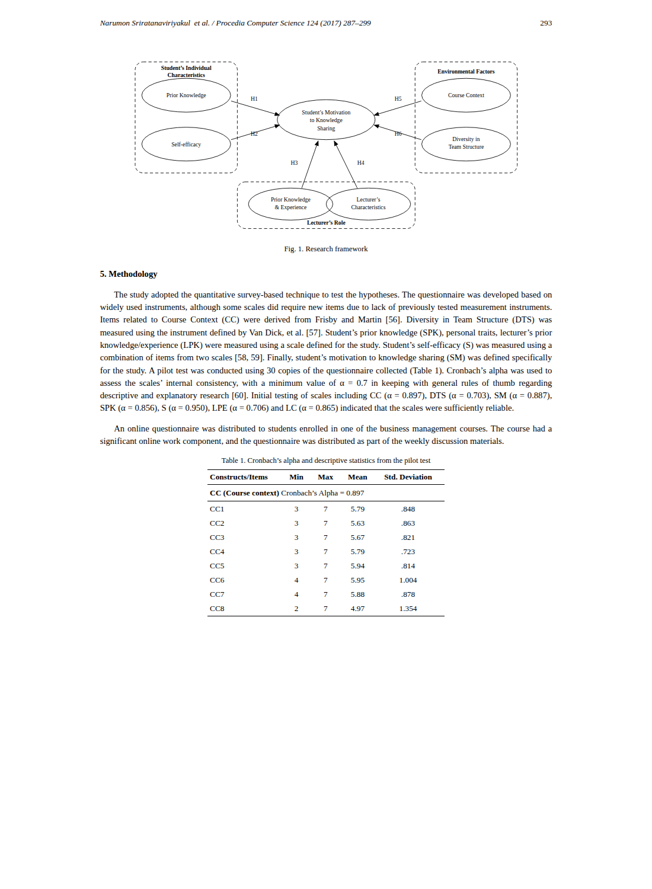Narumon Sriratanaviriyakul et al. / Procedia Computer Science 124 (2017) 287–299 293
Student’s Individual Characteristics Environmental Factors Lecturer’s Role Prior Knowledge Self-efficacy Course Context Diversity in Team Structure Prior Knowledge & Experience Lecturer’s Characteristics Student’s Motivation to Knowledge Sharing H1 H2 H5 H6 H3 H4
Fig. 1. Research framework
5. Methodology
The study adopted the quantitative survey-based technique to test the hypotheses. The questionnaire was developed based on widely used instruments, although some scales did require new items due to lack of previously tested measurement instruments. Items related to Course Context (CC) were derived from Frisby and Martin [56]. Diversity in Team Structure (DTS) was measured using the instrument defined by Van Dick, et al. [57]. Student’s prior knowledge (SPK), personal traits, lecturer’s prior knowledge/experience (LPK) were measured using a scale defined for the study. Student’s self-efficacy (S) was measured using a combination of items from two scales [58, 59]. Finally, student’s motivation to knowledge sharing (SM) was defined specifically for the study. A pilot test was conducted using 30 copies of the questionnaire collected (Table 1). Cronbach’s alpha was used to assess the scales’ internal consistency, with a minimum value of α = 0.7 in keeping with general rules of thumb regarding descriptive and explanatory research [60]. Initial testing of scales including CC (α = 0.897), DTS (α = 0.703), SM (α = 0.887), SPK (α = 0.856), S (α = 0.950), LPE (α = 0.706) and LC (α = 0.865) indicated that the scales were sufficiently reliable.
An online questionnaire was distributed to students enrolled in one of the business management courses. The course had a significant online work component, and the questionnaire was distributed as part of the weekly discussion materials.
Table 1. Cronbach’s alpha and descriptive statistics from the pilot test
| Constructs/Items | Min | Max | Mean | Std. Deviation |
| --- | --- | --- | --- | --- |
| CC (Course context) Cronbach’s Alpha = 0.897 |
| CC1 | 3 | 7 | 5.79 | .848 |
| CC2 | 3 | 7 | 5.63 | .863 |
| CC3 | 3 | 7 | 5.67 | .821 |
| CC4 | 3 | 7 | 5.79 | .723 |
| CC5 | 3 | 7 | 5.94 | .814 |
| CC6 | 4 | 7 | 5.95 | 1.004 |
| CC7 | 4 | 7 | 5.88 | .878 |
| CC8 | 2 | 7 | 4.97 | 1.354 |